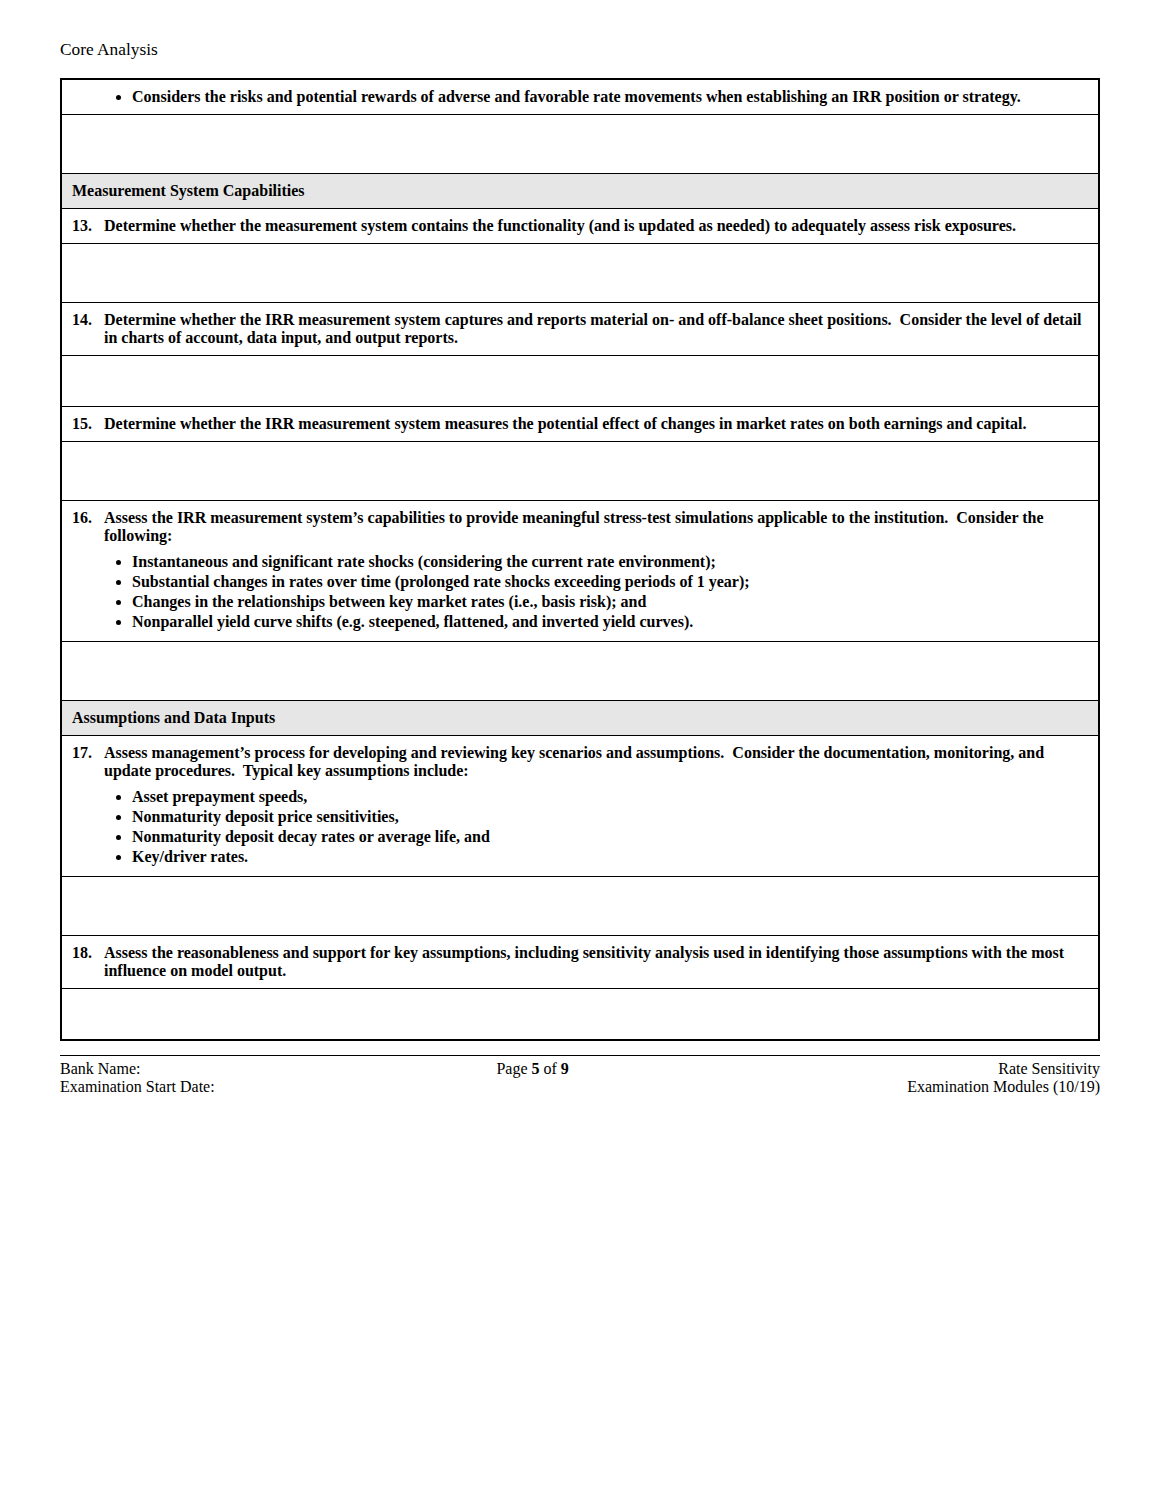Core Analysis
| Considers the risks and potential rewards of adverse and favorable rate movements when establishing an IRR position or strategy. |
| Measurement System Capabilities |
| 13. Determine whether the measurement system contains the functionality (and is updated as needed) to adequately assess risk exposures. |
| 14. Determine whether the IRR measurement system captures and reports material on- and off-balance sheet positions. Consider the level of detail in charts of account, data input, and output reports. |
| 15. Determine whether the IRR measurement system measures the potential effect of changes in market rates on both earnings and capital. |
| 16. Assess the IRR measurement system’s capabilities to provide meaningful stress-test simulations applicable to the institution. Consider the following: Instantaneous and significant rate shocks (considering the current rate environment); Substantial changes in rates over time (prolonged rate shocks exceeding periods of 1 year); Changes in the relationships between key market rates (i.e., basis risk); and Nonparallel yield curve shifts (e.g. steepened, flattened, and inverted yield curves). |
| Assumptions and Data Inputs |
| 17. Assess management’s process for developing and reviewing key scenarios and assumptions. Consider the documentation, monitoring, and update procedures. Typical key assumptions include: Asset prepayment speeds, Nonmaturity deposit price sensitivities, Nonmaturity deposit decay rates or average life, and Key/driver rates. |
| 18. Assess the reasonableness and support for key assumptions, including sensitivity analysis used in identifying those assumptions with the most influence on model output. |
| Bank Name: | Page 5 of 9 | Rate Sensitivity |
| Examination Start Date: | | Examination Modules (10/19) |